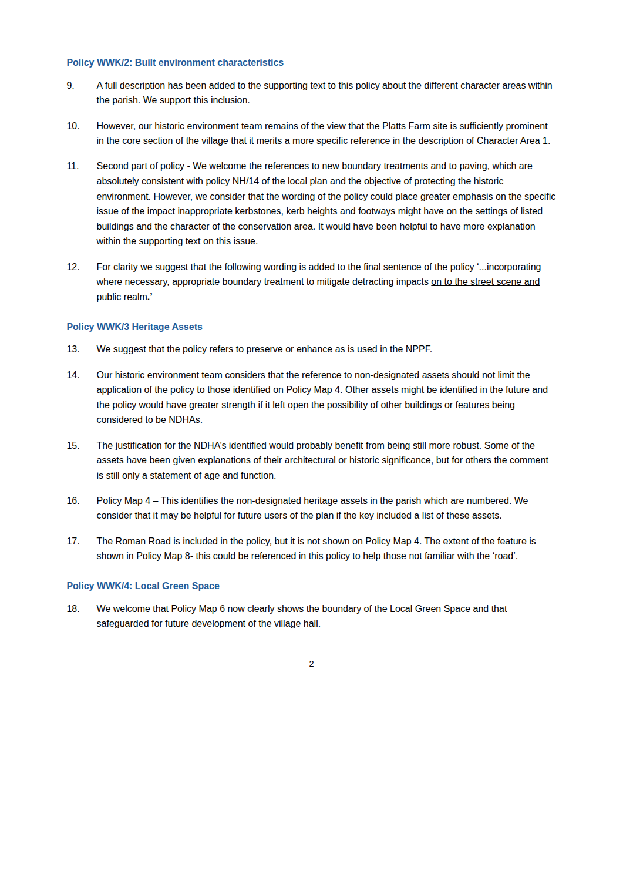Policy WWK/2: Built environment characteristics
9. A full description has been added to the supporting text to this policy about the different character areas within the parish. We support this inclusion.
10. However, our historic environment team remains of the view that the Platts Farm site is sufficiently prominent in the core section of the village that it merits a more specific reference in the description of Character Area 1.
11. Second part of policy - We welcome the references to new boundary treatments and to paving, which are absolutely consistent with policy NH/14 of the local plan and the objective of protecting the historic environment. However, we consider that the wording of the policy could place greater emphasis on the specific issue of the impact inappropriate kerbstones, kerb heights and footways might have on the settings of listed buildings and the character of the conservation area. It would have been helpful to have more explanation within the supporting text on this issue.
12. For clarity we suggest that the following wording is added to the final sentence of the policy ‘...incorporating where necessary, appropriate boundary treatment to mitigate detracting impacts on to the street scene and public realm.’
Policy WWK/3 Heritage Assets
13. We suggest that the policy refers to preserve or enhance as is used in the NPPF.
14. Our historic environment team considers that the reference to non-designated assets should not limit the application of the policy to those identified on Policy Map 4. Other assets might be identified in the future and the policy would have greater strength if it left open the possibility of other buildings or features being considered to be NDHAs.
15. The justification for the NDHA’s identified would probably benefit from being still more robust. Some of the assets have been given explanations of their architectural or historic significance, but for others the comment is still only a statement of age and function.
16. Policy Map 4 – This identifies the non-designated heritage assets in the parish which are numbered. We consider that it may be helpful for future users of the plan if the key included a list of these assets.
17. The Roman Road is included in the policy, but it is not shown on Policy Map 4. The extent of the feature is shown in Policy Map 8- this could be referenced in this policy to help those not familiar with the ‘road’.
Policy WWK/4: Local Green Space
18. We welcome that Policy Map 6 now clearly shows the boundary of the Local Green Space and that safeguarded for future development of the village hall.
2